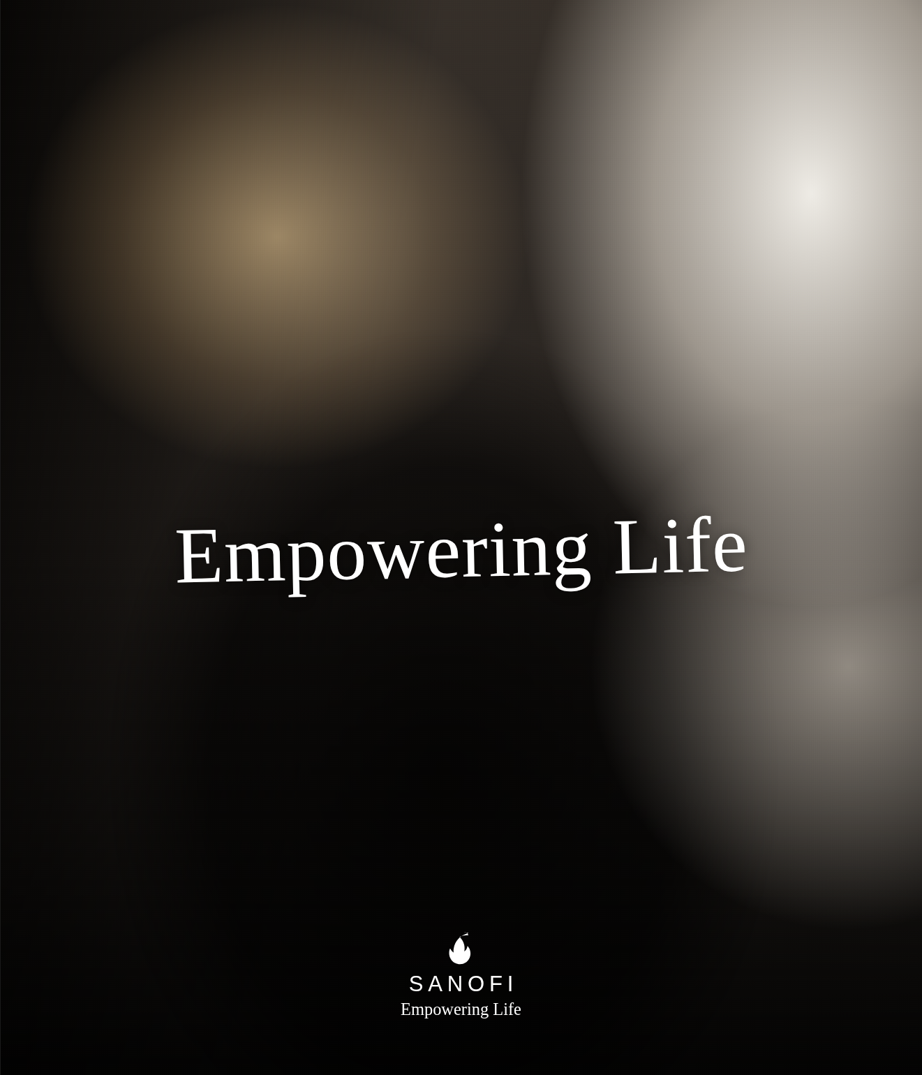Empowering Life
Sanofi
Empowering Life